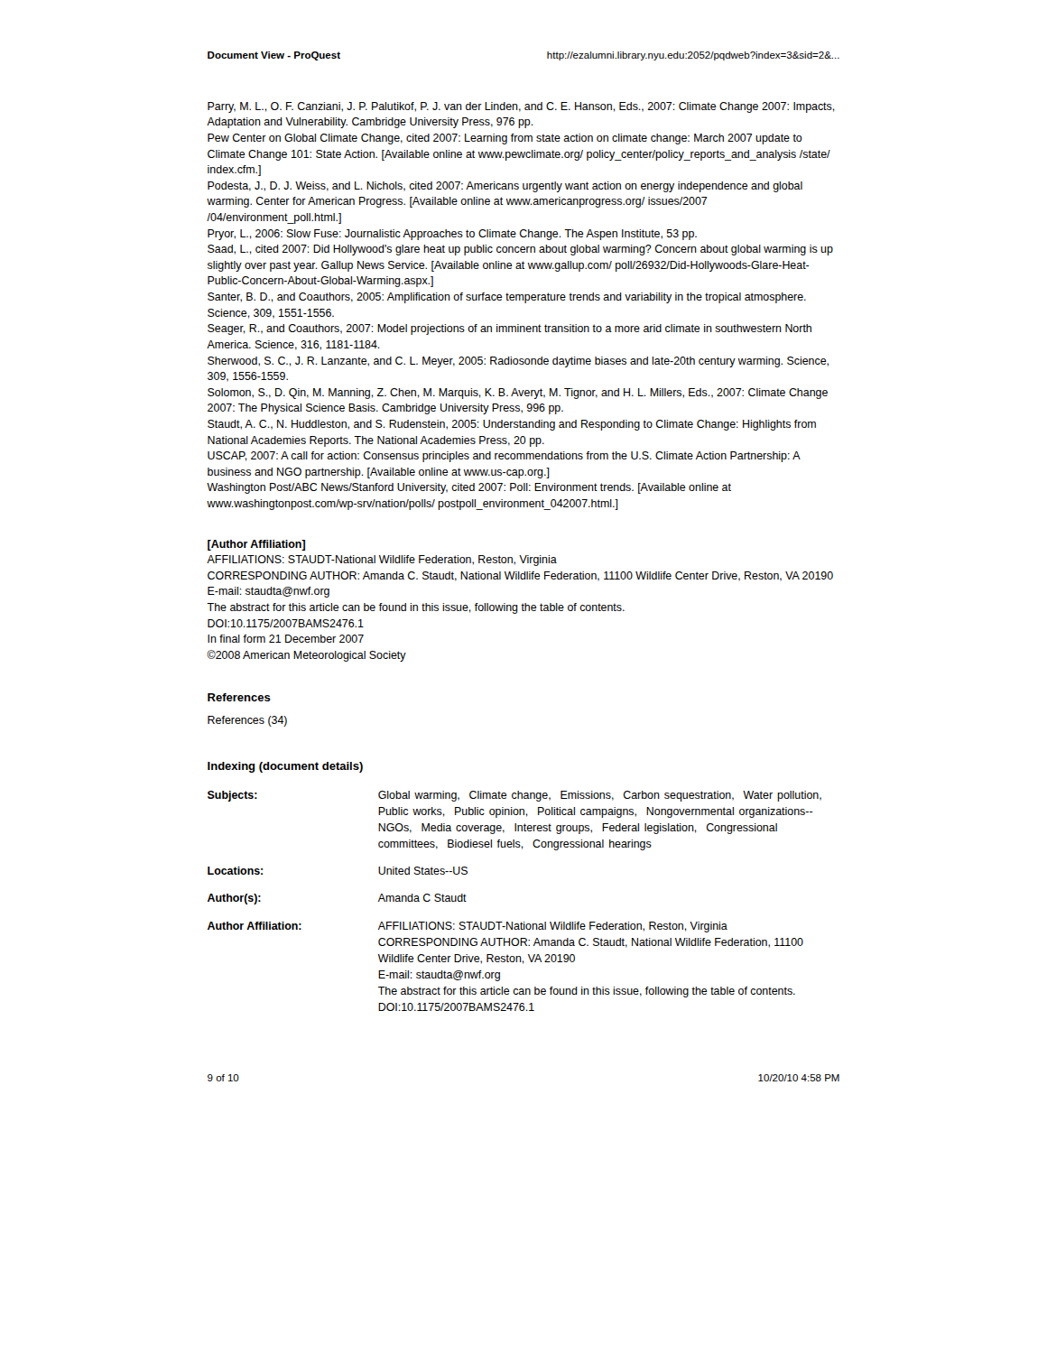Document View - ProQuest
http://ezalumni.library.nyu.edu:2052/pqdweb?index=3&sid=2&...
Parry, M. L., O. F. Canziani, J. P. Palutikof, P. J. van der Linden, and C. E. Hanson, Eds., 2007: Climate Change 2007: Impacts, Adaptation and Vulnerability. Cambridge University Press, 976 pp.
Pew Center on Global Climate Change, cited 2007: Learning from state action on climate change: March 2007 update to Climate Change 101: State Action. [Available online at www.pewclimate.org/ policy_center/policy_reports_and_analysis /state/ index.cfm.]
Podesta, J., D. J. Weiss, and L. Nichols, cited 2007: Americans urgently want action on energy independence and global warming. Center for American Progress. [Available online at www.americanprogress.org/ issues/2007 /04/environment_poll.html.]
Pryor, L., 2006: Slow Fuse: Journalistic Approaches to Climate Change. The Aspen Institute, 53 pp.
Saad, L., cited 2007: Did Hollywood's glare heat up public concern about global warming? Concern about global warming is up slightly over past year. Gallup News Service. [Available online at www.gallup.com/ poll/26932/Did-Hollywoods-Glare-Heat-Public-Concern-About-Global-Warming.aspx.]
Santer, B. D., and Coauthors, 2005: Amplification of surface temperature trends and variability in the tropical atmosphere. Science, 309, 1551-1556.
Seager, R., and Coauthors, 2007: Model projections of an imminent transition to a more arid climate in southwestern North America. Science, 316, 1181-1184.
Sherwood, S. C., J. R. Lanzante, and C. L. Meyer, 2005: Radiosonde daytime biases and late-20th century warming. Science, 309, 1556-1559.
Solomon, S., D. Qin, M. Manning, Z. Chen, M. Marquis, K. B. Averyt, M. Tignor, and H. L. Millers, Eds., 2007: Climate Change 2007: The Physical Science Basis. Cambridge University Press, 996 pp.
Staudt, A. C., N. Huddleston, and S. Rudenstein, 2005: Understanding and Responding to Climate Change: Highlights from National Academies Reports. The National Academies Press, 20 pp.
USCAP, 2007: A call for action: Consensus principles and recommendations from the U.S. Climate Action Partnership: A business and NGO partnership. [Available online at www.us-cap.org.]
Washington Post/ABC News/Stanford University, cited 2007: Poll: Environment trends. [Available online at www.washingtonpost.com/wp-srv/nation/polls/ postpoll_environment_042007.html.]
[Author Affiliation]
AFFILIATIONS: STAUDT-National Wildlife Federation, Reston, Virginia
CORRESPONDING AUTHOR: Amanda C. Staudt, National Wildlife Federation, 11100 Wildlife Center Drive, Reston, VA 20190
E-mail: staudta@nwf.org
The abstract for this article can be found in this issue, following the table of contents.
DOI:10.1175/2007BAMS2476.1
In final form 21 December 2007
©2008 American Meteorological Society
References
References (34)
Indexing (document details)
| Subjects: | Global warming, Climate change, Emissions, Carbon sequestration, Water pollution, Public works, Public opinion, Political campaigns, Nongovernmental organizations--NGOs, Media coverage, Interest groups, Federal legislation, Congressional committees, Biodiesel fuels, Congressional hearings |
| Locations: | United States--US |
| Author(s): | Amanda C Staudt |
| Author Affiliation: | AFFILIATIONS: STAUDT-National Wildlife Federation, Reston, Virginia CORRESPONDING AUTHOR: Amanda C. Staudt, National Wildlife Federation, 11100 Wildlife Center Drive, Reston, VA 20190 E-mail: staudta@nwf.org The abstract for this article can be found in this issue, following the table of contents. DOI:10.1175/2007BAMS2476.1 |
9 of 10
10/20/10 4:58 PM